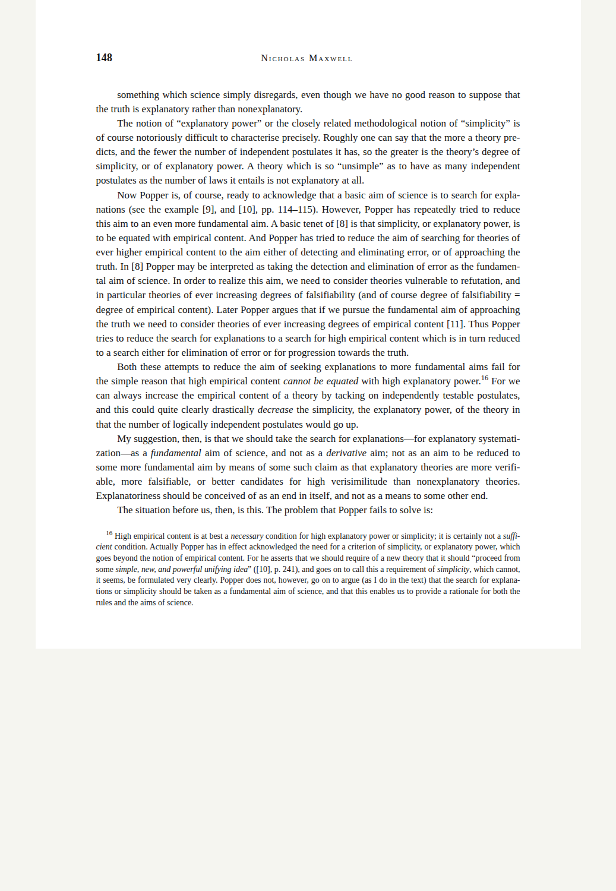148 Nicholas Maxwell
something which science simply disregards, even though we have no good reason to suppose that the truth is explanatory rather than nonexplanatory.
The notion of “explanatory power” or the closely related methodological notion of “simplicity” is of course notoriously difficult to characterise precisely. Roughly one can say that the more a theory predicts, and the fewer the number of independent postulates it has, so the greater is the theory’s degree of simplicity, or of explanatory power. A theory which is so “unsimple” as to have as many independent postulates as the number of laws it entails is not explanatory at all.
Now Popper is, of course, ready to acknowledge that a basic aim of science is to search for explanations (see the example [9], and [10], pp. 114–115). However, Popper has repeatedly tried to reduce this aim to an even more fundamental aim. A basic tenet of [8] is that simplicity, or explanatory power, is to be equated with empirical content. And Popper has tried to reduce the aim of searching for theories of ever higher empirical content to the aim either of detecting and eliminating error, or of approaching the truth. In [8] Popper may be interpreted as taking the detection and elimination of error as the fundamental aim of science. In order to realize this aim, we need to consider theories vulnerable to refutation, and in particular theories of ever increasing degrees of falsifiability (and of course degree of falsifiability = degree of empirical content). Later Popper argues that if we pursue the fundamental aim of approaching the truth we need to consider theories of ever increasing degrees of empirical content [11]. Thus Popper tries to reduce the search for explanations to a search for high empirical content which is in turn reduced to a search either for elimination of error or for progression towards the truth.
Both these attempts to reduce the aim of seeking explanations to more fundamental aims fail for the simple reason that high empirical content cannot be equated with high explanatory power.16 For we can always increase the empirical content of a theory by tacking on independently testable postulates, and this could quite clearly drastically decrease the simplicity, the explanatory power, of the theory in that the number of logically independent postulates would go up.
My suggestion, then, is that we should take the search for explanations—for explanatory systematization—as a fundamental aim of science, and not as a derivative aim; not as an aim to be reduced to some more fundamental aim by means of some such claim as that explanatory theories are more verifiable, more falsifiable, or better candidates for high verisimilitude than nonexplanatory theories. Explanatoriness should be conceived of as an end in itself, and not as a means to some other end.
The situation before us, then, is this. The problem that Popper fails to solve is:
16 High empirical content is at best a necessary condition for high explanatory power or simplicity; it is certainly not a sufficient condition. Actually Popper has in effect acknowledged the need for a criterion of simplicity, or explanatory power, which goes beyond the notion of empirical content. For he asserts that we should require of a new theory that it should “proceed from some simple, new, and powerful unifying idea” ([10], p. 241), and goes on to call this a requirement of simplicity, which cannot, it seems, be formulated very clearly. Popper does not, however, go on to argue (as I do in the text) that the search for explanations or simplicity should be taken as a fundamental aim of science, and that this enables us to provide a rationale for both the rules and the aims of science.